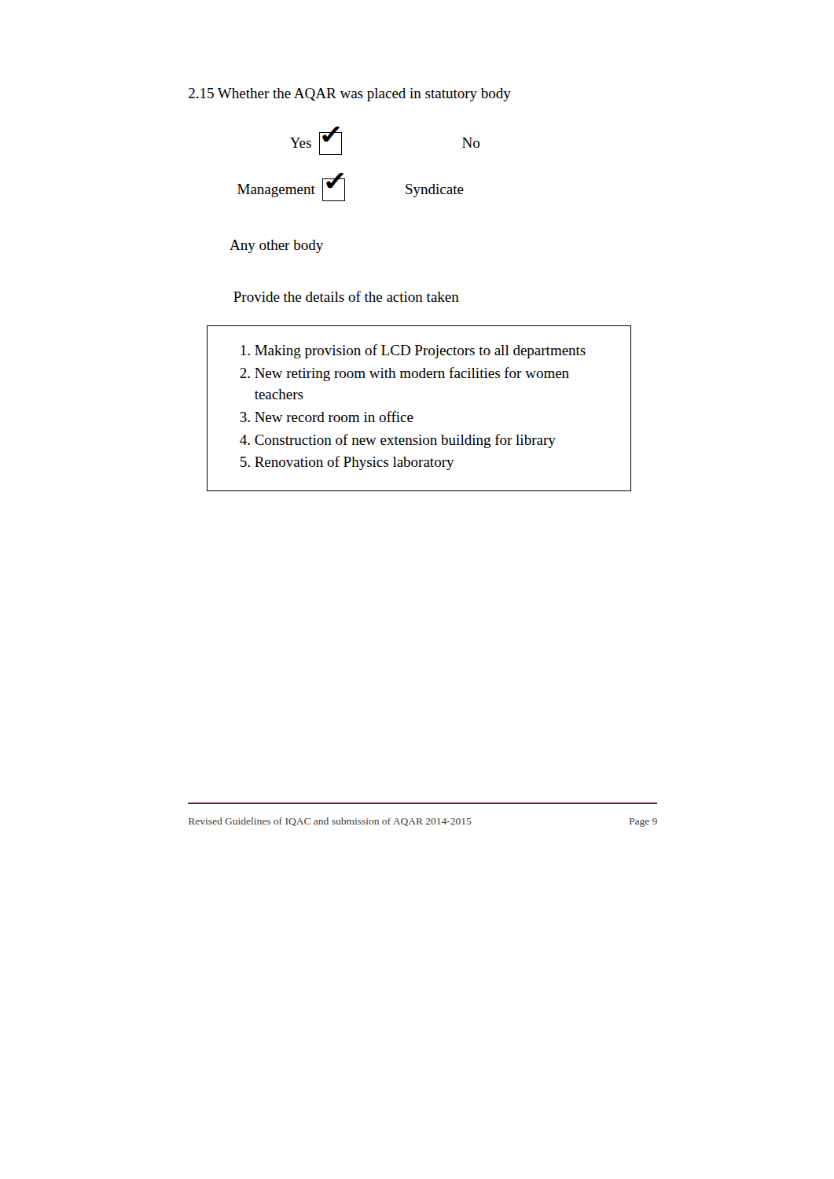2.15 Whether the AQAR was placed in statutory body
Yes ✓ No
Management ✓ Syndicate
Any other body
Provide the details of the action taken
Making provision of LCD Projectors to all departments
New retiring room with modern facilities for women teachers
New record room in office
Construction of new extension building for library
Renovation of Physics laboratory
Revised Guidelines of IQAC and submission of AQAR 2014-2015 Page 9